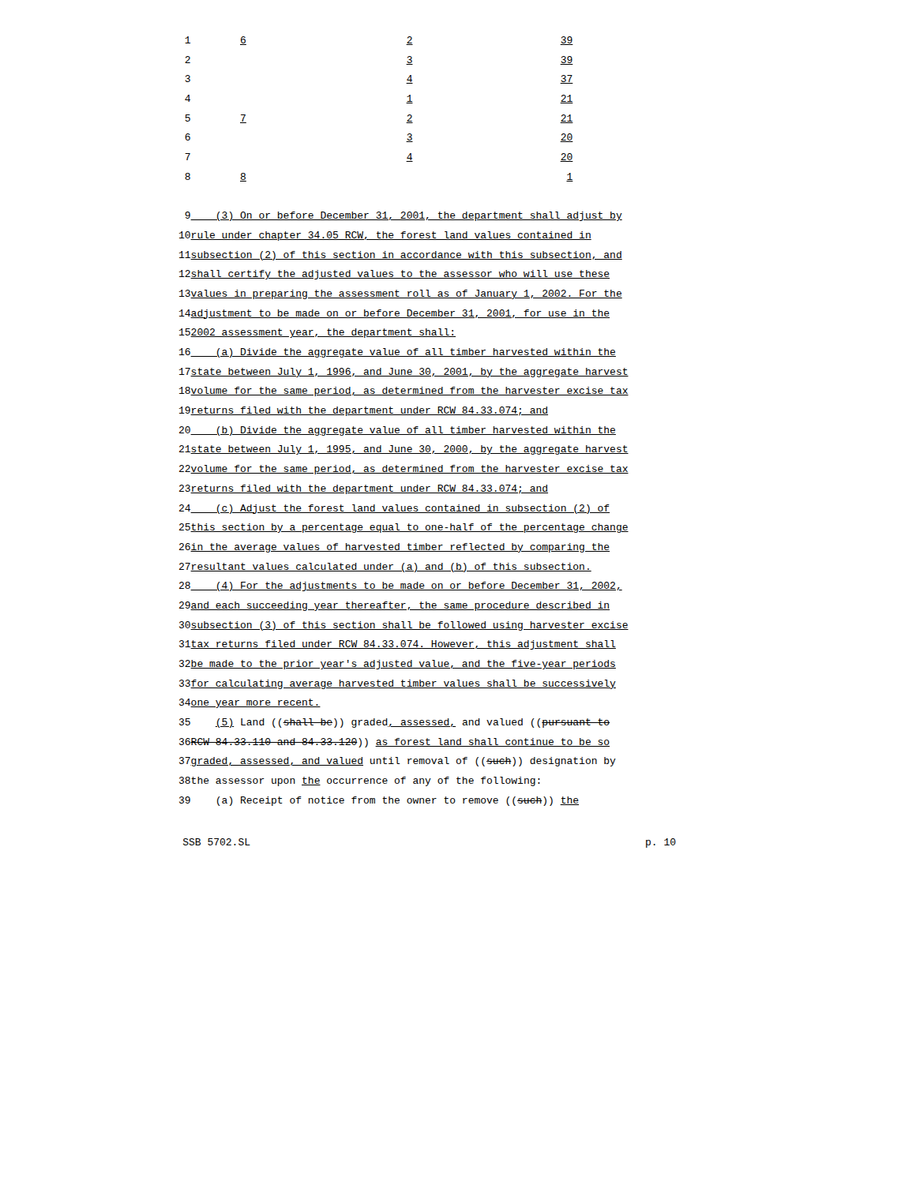| 1 | 6 2 39 |
| 2 | 3 39 |
| 3 | 4 37 |
| 4 | 1 21 |
| 5 | 7 2 21 |
| 6 | 3 20 |
| 7 | 4 20 |
| 8 | 8 1 |
| 9 | (3) On or before December 31, 2001, the department shall adjust by |
| 10 | rule under chapter 34.05 RCW, the forest land values contained in |
| 11 | subsection (2) of this section in accordance with this subsection, and |
| 12 | shall certify the adjusted values to the assessor who will use these |
| 13 | values in preparing the assessment roll as of January 1, 2002. For the |
| 14 | adjustment to be made on or before December 31, 2001, for use in the |
| 15 | 2002 assessment year, the department shall: |
| 16 | (a) Divide the aggregate value of all timber harvested within the |
| 17 | state between July 1, 1996, and June 30, 2001, by the aggregate harvest |
| 18 | volume for the same period, as determined from the harvester excise tax |
| 19 | returns filed with the department under RCW 84.33.074; and |
| 20 | (b) Divide the aggregate value of all timber harvested within the |
| 21 | state between July 1, 1995, and June 30, 2000, by the aggregate harvest |
| 22 | volume for the same period, as determined from the harvester excise tax |
| 23 | returns filed with the department under RCW 84.33.074; and |
| 24 | (c) Adjust the forest land values contained in subsection (2) of |
| 25 | this section by a percentage equal to one-half of the percentage change |
| 26 | in the average values of harvested timber reflected by comparing the |
| 27 | resultant values calculated under (a) and (b) of this subsection. |
| 28 | (4) For the adjustments to be made on or before December 31, 2002, |
| 29 | and each succeeding year thereafter, the same procedure described in |
| 30 | subsection (3) of this section shall be followed using harvester excise |
| 31 | tax returns filed under RCW 84.33.074. However, this adjustment shall |
| 32 | be made to the prior year's adjusted value, and the five-year periods |
| 33 | for calculating average harvested timber values shall be successively |
| 34 | one year more recent. |
| 35 | (5) Land (( shall be )) graded , assessed, and valued (( pursuant to |
| 36 | RCW 84.33.110 and 84.33.120 )) as forest land shall continue to be so |
| 37 | graded, assessed, and valued until removal of (( such )) designation by |
| 38 | the assessor upon the occurrence of any of the following: |
| 39 | (a) Receipt of notice from the owner to remove (( such )) the |
SSB 5702.SL
p. 10